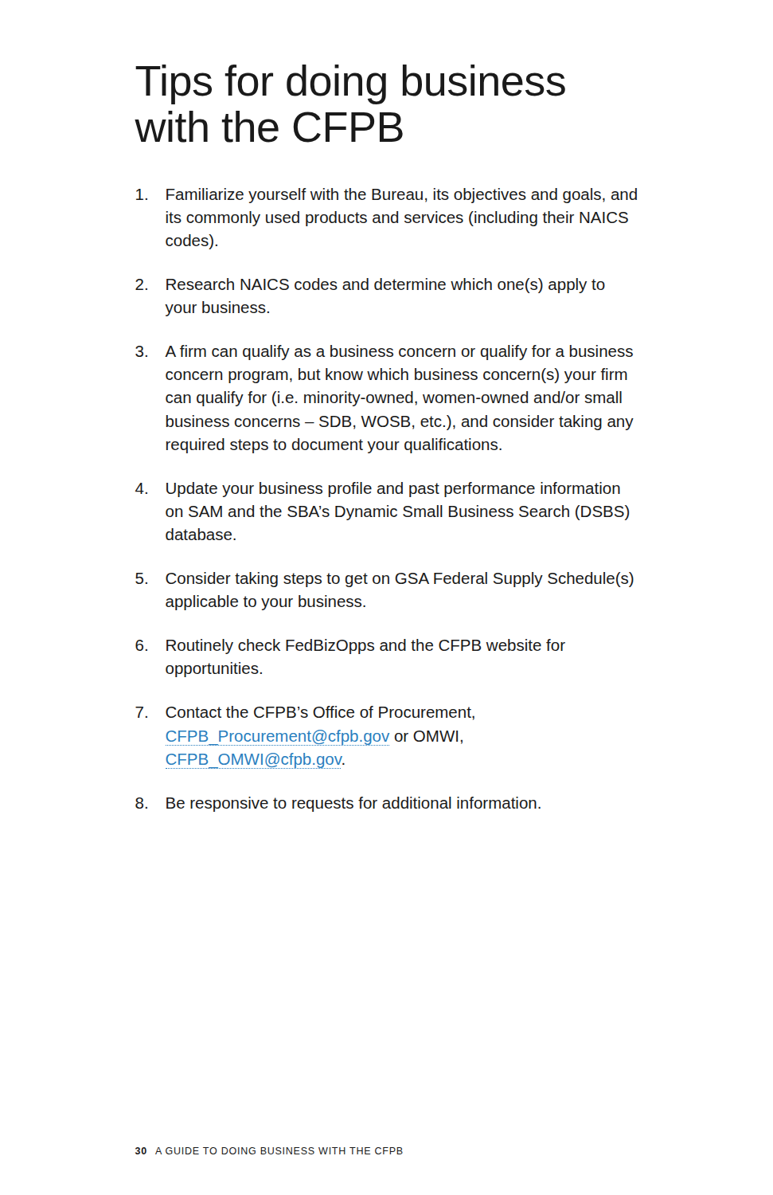Tips for doing business
with the CFPB
1. Familiarize yourself with the Bureau, its objectives and goals, and its commonly used products and services (including their NAICS codes).
2. Research NAICS codes and determine which one(s) apply to your business.
3. A firm can qualify as a business concern or qualify for a business concern program, but know which business concern(s) your firm can qualify for (i.e. minority-owned, women-owned and/or small business concerns – SDB, WOSB, etc.), and consider taking any required steps to document your qualifications.
4. Update your business profile and past performance information on SAM and the SBA’s Dynamic Small Business Search (DSBS) database.
5. Consider taking steps to get on GSA Federal Supply Schedule(s) applicable to your business.
6. Routinely check FedBizOpps and the CFPB website for opportunities.
7. Contact the CFPB’s Office of Procurement, CFPB_Procurement@cfpb.gov or OMWI, CFPB_OMWI@cfpb.gov.
8. Be responsive to requests for additional information.
30 A GUIDE TO DOING BUSINESS WITH THE CFPB